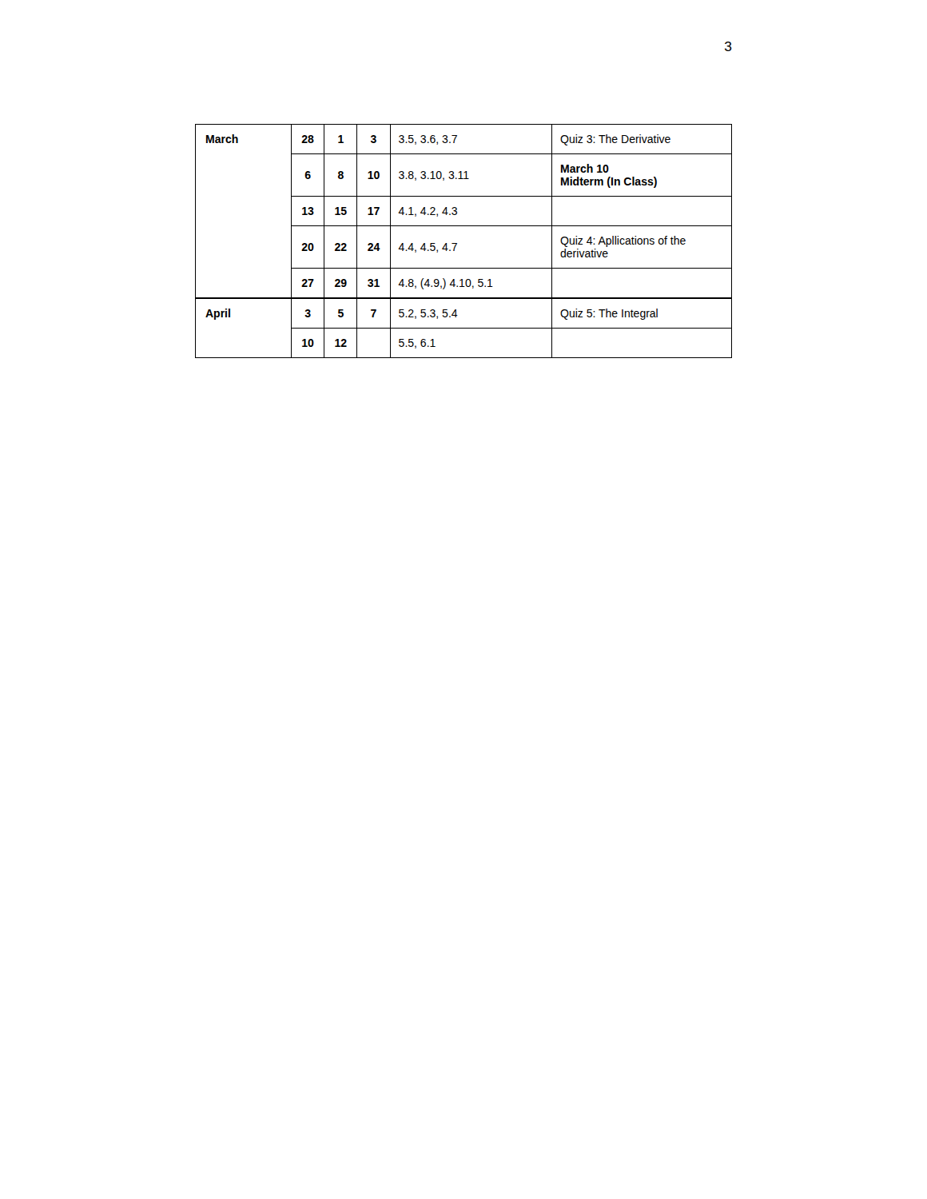3
| March | 28 | 1 | 3 | 3.5, 3.6, 3.7 | Quiz 3: The Derivative |
| 6 | 8 | 10 | 3.8, 3.10, 3.11 | March 10 Midterm (In Class) |
| 13 | 15 | 17 | 4.1, 4.2, 4.3 | |
| 20 | 22 | 24 | 4.4, 4.5, 4.7 | Quiz 4: Apllications of the derivative |
| 27 | 29 | 31 | 4.8, (4.9,) 4.10, 5.1 | |
| April | 3 | 5 | 7 | 5.2, 5.3, 5.4 | Quiz 5: The Integral |
| 10 | 12 | | 5.5, 6.1 | |